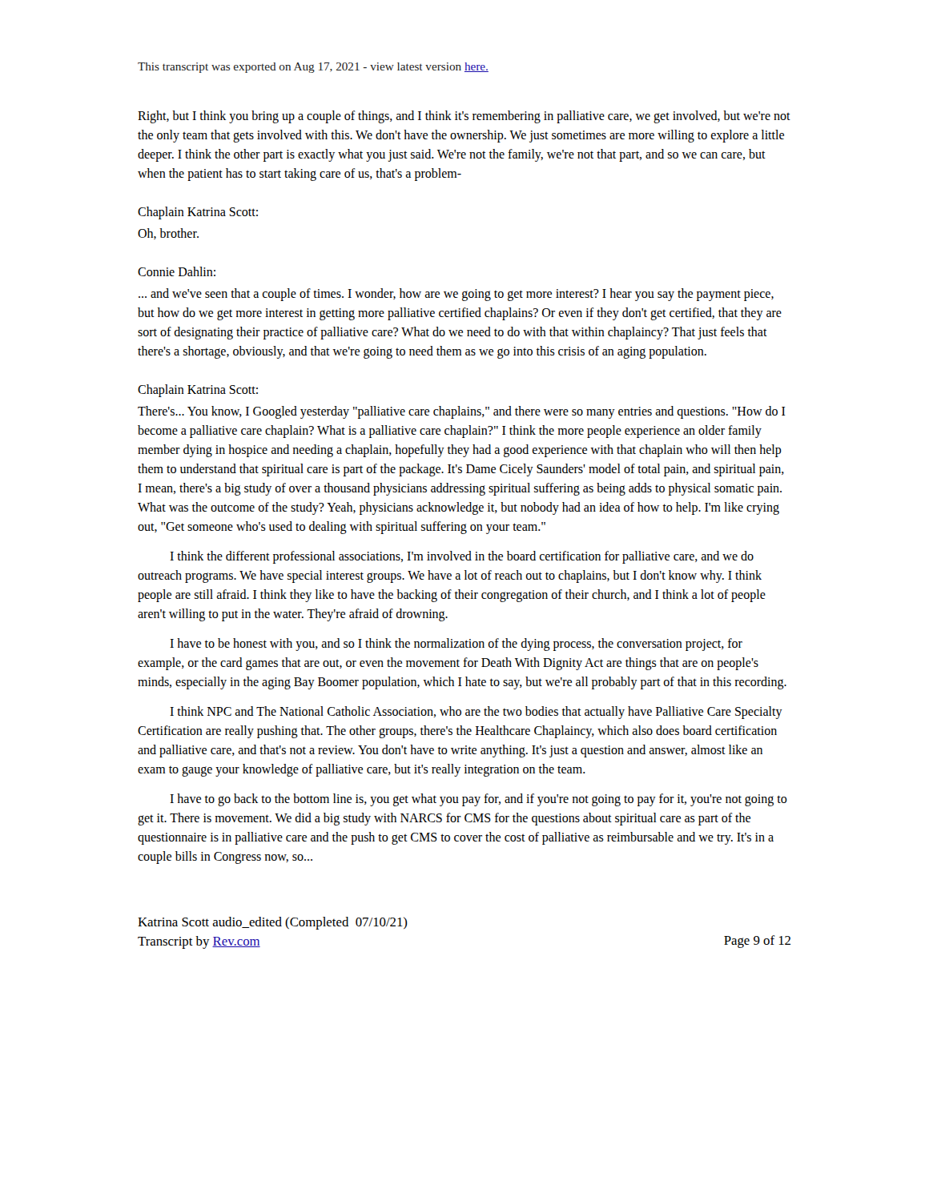This transcript was exported on Aug 17, 2021 - view latest version here.
Right, but I think you bring up a couple of things, and I think it's remembering in palliative care, we get involved, but we're not the only team that gets involved with this. We don't have the ownership. We just sometimes are more willing to explore a little deeper. I think the other part is exactly what you just said. We're not the family, we're not that part, and so we can care, but when the patient has to start taking care of us, that's a problem-
Chaplain Katrina Scott:
Oh, brother.
Connie Dahlin:
... and we've seen that a couple of times. I wonder, how are we going to get more interest? I hear you say the payment piece, but how do we get more interest in getting more palliative certified chaplains? Or even if they don't get certified, that they are sort of designating their practice of palliative care? What do we need to do with that within chaplaincy? That just feels that there's a shortage, obviously, and that we're going to need them as we go into this crisis of an aging population.
Chaplain Katrina Scott:
There's... You know, I Googled yesterday "palliative care chaplains," and there were so many entries and questions. "How do I become a palliative care chaplain? What is a palliative care chaplain?" I think the more people experience an older family member dying in hospice and needing a chaplain, hopefully they had a good experience with that chaplain who will then help them to understand that spiritual care is part of the package. It's Dame Cicely Saunders' model of total pain, and spiritual pain, I mean, there's a big study of over a thousand physicians addressing spiritual suffering as being adds to physical somatic pain. What was the outcome of the study? Yeah, physicians acknowledge it, but nobody had an idea of how to help. I'm like crying out, "Get someone who's used to dealing with spiritual suffering on your team."
I think the different professional associations, I'm involved in the board certification for palliative care, and we do outreach programs. We have special interest groups. We have a lot of reach out to chaplains, but I don't know why. I think people are still afraid. I think they like to have the backing of their congregation of their church, and I think a lot of people aren't willing to put in the water. They're afraid of drowning.
I have to be honest with you, and so I think the normalization of the dying process, the conversation project, for example, or the card games that are out, or even the movement for Death With Dignity Act are things that are on people's minds, especially in the aging Bay Boomer population, which I hate to say, but we're all probably part of that in this recording.
I think NPC and The National Catholic Association, who are the two bodies that actually have Palliative Care Specialty Certification are really pushing that. The other groups, there's the Healthcare Chaplaincy, which also does board certification and palliative care, and that's not a review. You don't have to write anything. It's just a question and answer, almost like an exam to gauge your knowledge of palliative care, but it's really integration on the team.
I have to go back to the bottom line is, you get what you pay for, and if you're not going to pay for it, you're not going to get it. There is movement. We did a big study with NARCS for CMS for the questions about spiritual care as part of the questionnaire is in palliative care and the push to get CMS to cover the cost of palliative as reimbursable and we try. It's in a couple bills in Congress now, so...
Katrina Scott audio_edited (Completed 07/10/21)
Transcript by Rev.com
Page 9 of 12